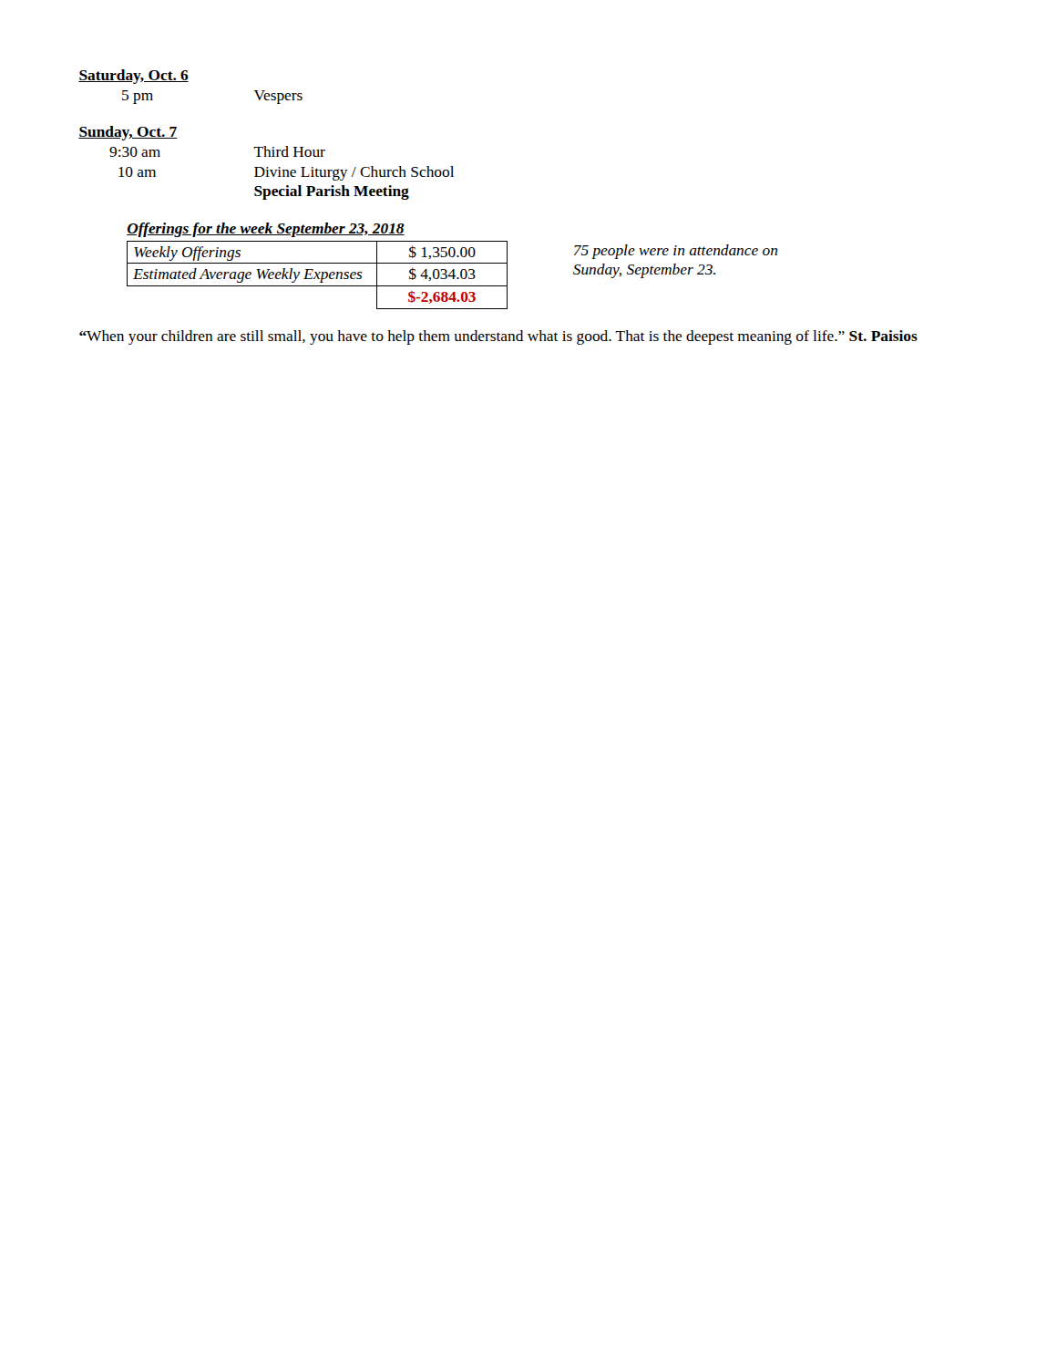Saturday, Oct. 6
| 5 pm | Vespers |
Sunday, Oct. 7
| 9:30 am | Third Hour |
| 10 am | Divine Liturgy / Church School |
| | Special Parish Meeting |
Offerings for the week September 23, 2018
| / Weekly Offerings / $ 1,350.00 / / Estimated Average Weekly Expenses / $ 4,034.03 / / / $-2,684.03 / | 75 people were in attendance on Sunday, September 23. |
“When your children are still small, you have to help them understand what is good. That is the deepest meaning of life.” St. Paisios